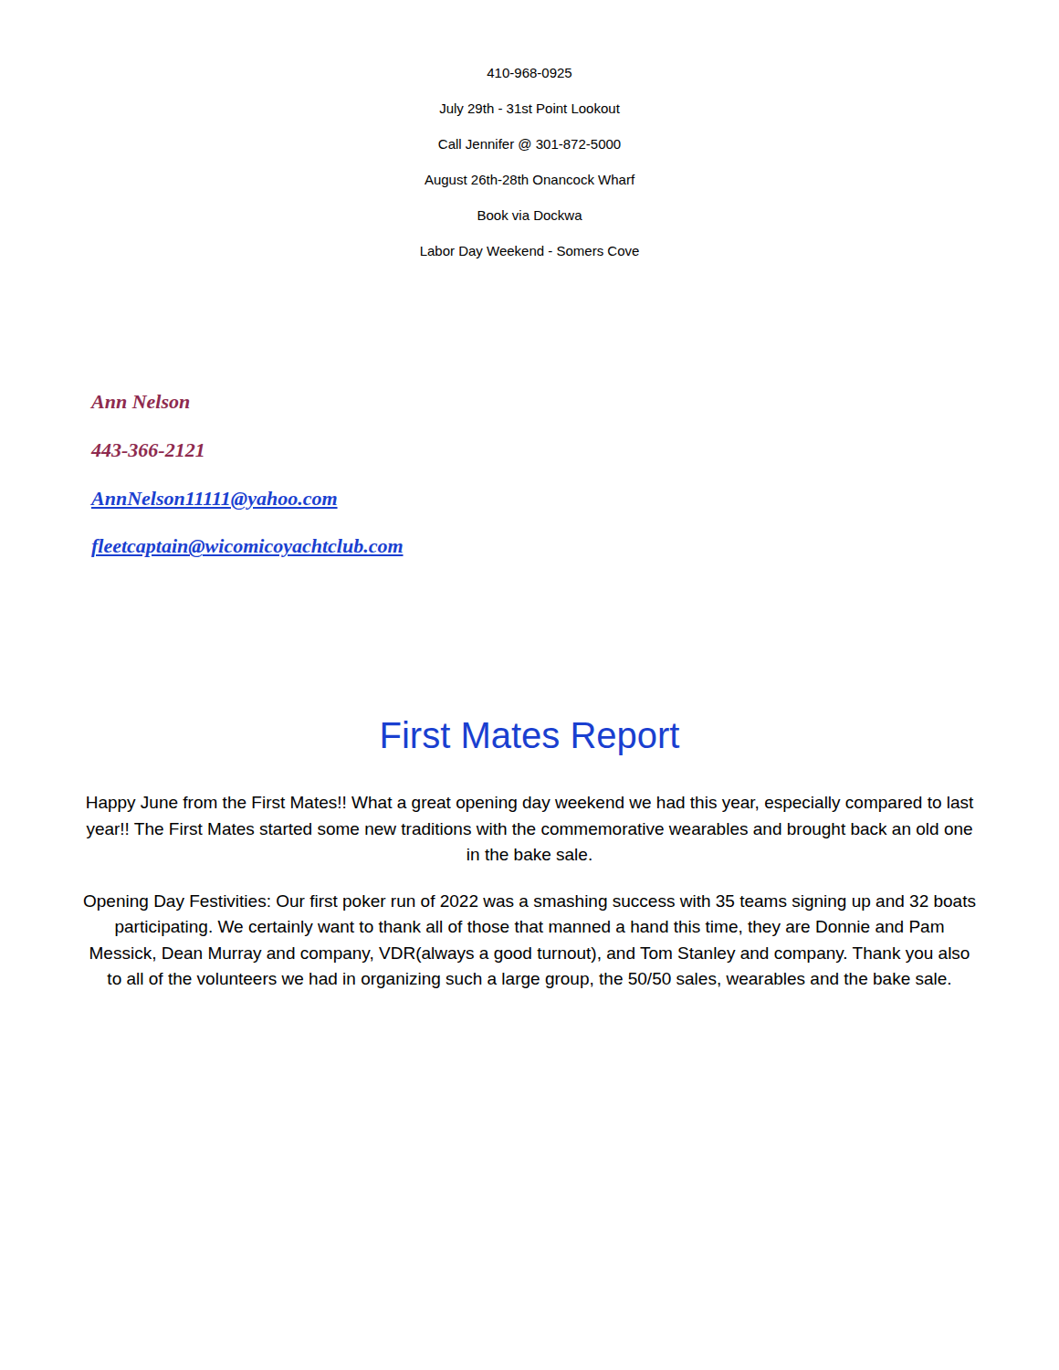410-968-0925
July 29th - 31st Point Lookout
Call Jennifer @ 301-872-5000
August 26th-28th Onancock Wharf
Book via Dockwa
Labor Day Weekend - Somers Cove
Ann Nelson
443-366-2121
AnnNelson11111@yahoo.com
fleetcaptain@wicomicoyachtclub.com
First Mates Report
Happy June from the First Mates!! What a great opening day weekend we had this year, especially compared to last year!! The First Mates started some new traditions with the commemorative wearables and brought back an old one in the bake sale.
Opening Day Festivities: Our first poker run of 2022 was a smashing success with 35 teams signing up and 32 boats participating. We certainly want to thank all of those that manned a hand this time, they are Donnie and Pam Messick, Dean Murray and company, VDR(always a good turnout), and Tom Stanley and company. Thank you also to all of the volunteers we had in organizing such a large group, the 50/50 sales, wearables and the bake sale.